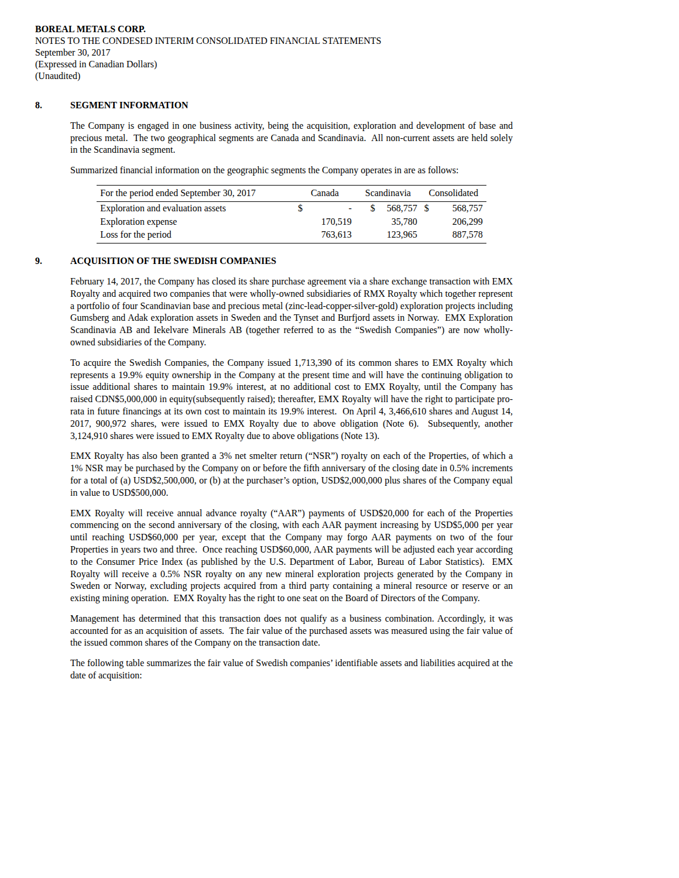Boreal Metals Corp.
Notes to the Condesed Interim Consolidated Financial Statements
September 30, 2017
(Expressed in Canadian Dollars)
(Unaudited)
8. Segment Information
The Company is engaged in one business activity, being the acquisition, exploration and development of base and precious metal. The two geographical segments are Canada and Scandinavia. All non-current assets are held solely in the Scandinavia segment.
Summarized financial information on the geographic segments the Company operates in are as follows:
| For the period ended September 30, 2017 | Canada | Scandinavia | Consolidated |
| --- | --- | --- | --- |
| Exploration and evaluation assets | $ | - | $ 568,757 | $ | 568,757 |
| Exploration expense | | 170,519 | 35,780 | | 206,299 |
| Loss for the period | | 763,613 | 123,965 | | 887,578 |
9. Acquisition of the Swedish Companies
February 14, 2017, the Company has closed its share purchase agreement via a share exchange transaction with EMX Royalty and acquired two companies that were wholly-owned subsidiaries of RMX Royalty which together represent a portfolio of four Scandinavian base and precious metal (zinc-lead-copper-silver-gold) exploration projects including Gumsberg and Adak exploration assets in Sweden and the Tynset and Burfjord assets in Norway. EMX Exploration Scandinavia AB and Iekelvare Minerals AB (together referred to as the “Swedish Companies”) are now wholly-owned subsidiaries of the Company.
To acquire the Swedish Companies, the Company issued 1,713,390 of its common shares to EMX Royalty which represents a 19.9% equity ownership in the Company at the present time and will have the continuing obligation to issue additional shares to maintain 19.9% interest, at no additional cost to EMX Royalty, until the Company has raised CDN$5,000,000 in equity(subsequently raised); thereafter, EMX Royalty will have the right to participate pro-rata in future financings at its own cost to maintain its 19.9% interest. On April 4, 3,466,610 shares and August 14, 2017, 900,972 shares, were issued to EMX Royalty due to above obligation (Note 6). Subsequently, another 3,124,910 shares were issued to EMX Royalty due to above obligations (Note 13).
EMX Royalty has also been granted a 3% net smelter return (“NSR”) royalty on each of the Properties, of which a 1% NSR may be purchased by the Company on or before the fifth anniversary of the closing date in 0.5% increments for a total of (a) USD$2,500,000, or (b) at the purchaser’s option, USD$2,000,000 plus shares of the Company equal in value to USD$500,000.
EMX Royalty will receive annual advance royalty (“AAR”) payments of USD$20,000 for each of the Properties commencing on the second anniversary of the closing, with each AAR payment increasing by USD$5,000 per year until reaching USD$60,000 per year, except that the Company may forgo AAR payments on two of the four Properties in years two and three. Once reaching USD$60,000, AAR payments will be adjusted each year according to the Consumer Price Index (as published by the U.S. Department of Labor, Bureau of Labor Statistics). EMX Royalty will receive a 0.5% NSR royalty on any new mineral exploration projects generated by the Company in Sweden or Norway, excluding projects acquired from a third party containing a mineral resource or reserve or an existing mining operation. EMX Royalty has the right to one seat on the Board of Directors of the Company.
Management has determined that this transaction does not qualify as a business combination. Accordingly, it was accounted for as an acquisition of assets. The fair value of the purchased assets was measured using the fair value of the issued common shares of the Company on the transaction date.
The following table summarizes the fair value of Swedish companies’ identifiable assets and liabilities acquired at the date of acquisition: